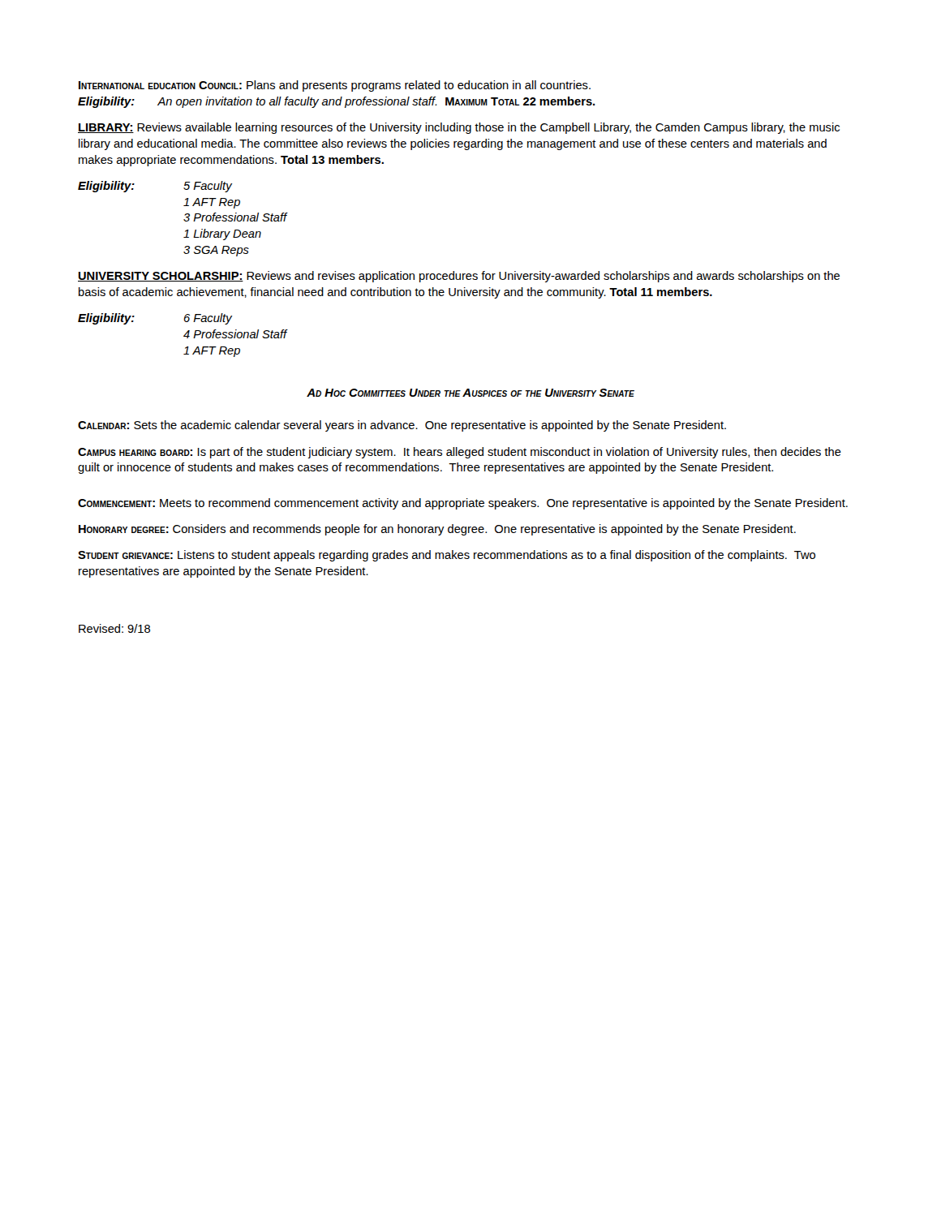International education Council: Plans and presents programs related to education in all countries.
Eligibility: An open invitation to all faculty and professional staff. Maximum Total 22 members.
LIBRARY: Reviews available learning resources of the University including those in the Campbell Library, the Camden Campus library, the music library and educational media. The committee also reviews the policies regarding the management and use of these centers and materials and makes appropriate recommendations. Total 13 members.
Eligibility:
5 Faculty
1 AFT Rep
3 Professional Staff
1 Library Dean
3 SGA Reps
UNIVERSITY SCHOLARSHIP: Reviews and revises application procedures for University-awarded scholarships and awards scholarships on the basis of academic achievement, financial need and contribution to the University and the community. Total 11 members.
Eligibility:
6 Faculty
4 Professional Staff
1 AFT Rep
Ad Hoc Committees Under the Auspices of the University Senate
Calendar: Sets the academic calendar several years in advance. One representative is appointed by the Senate President.
Campus hearing board: Is part of the student judiciary system. It hears alleged student misconduct in violation of University rules, then decides the guilt or innocence of students and makes cases of recommendations. Three representatives are appointed by the Senate President.
Commencement: Meets to recommend commencement activity and appropriate speakers. One representative is appointed by the Senate President.
Honorary degree: Considers and recommends people for an honorary degree. One representative is appointed by the Senate President.
Student grievance: Listens to student appeals regarding grades and makes recommendations as to a final disposition of the complaints. Two representatives are appointed by the Senate President.
Revised: 9/18